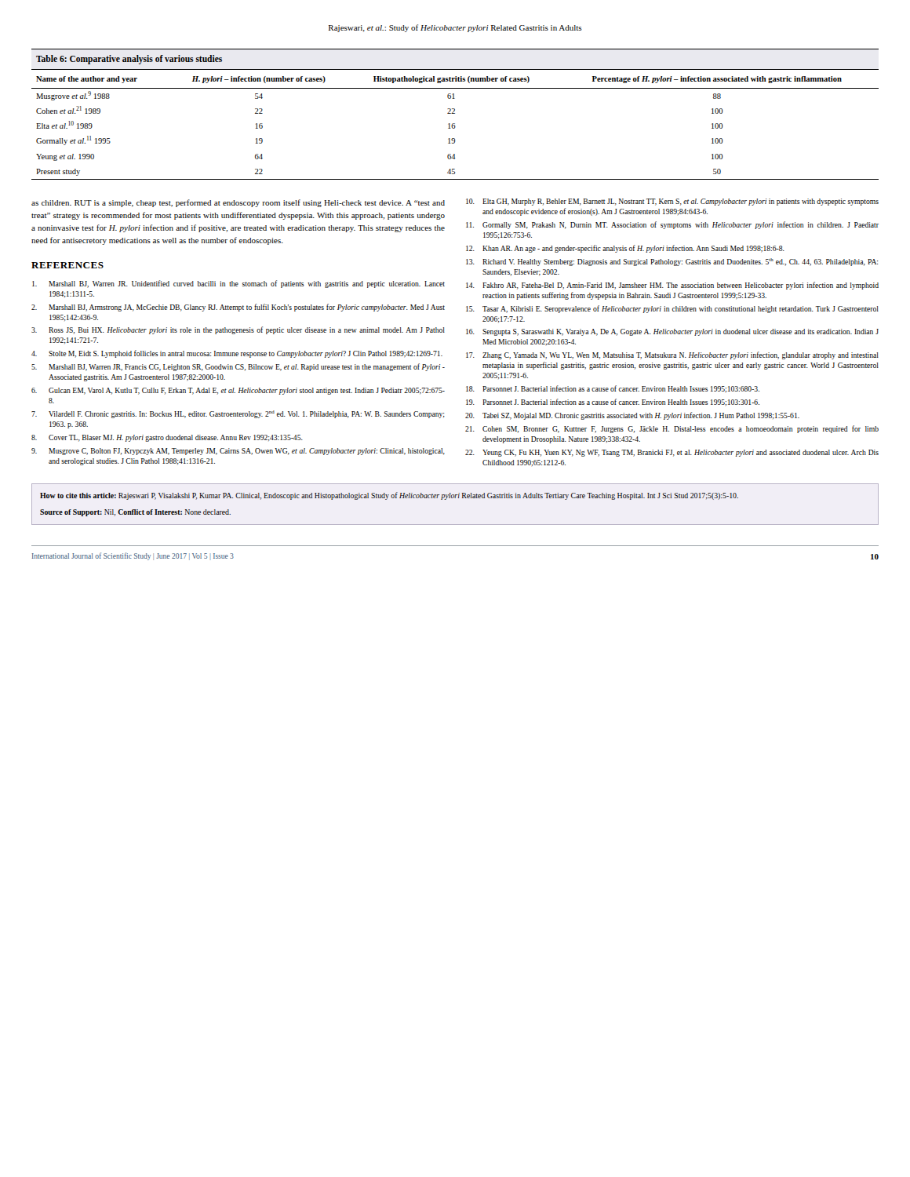Rajeswari, et al.: Study of Helicobacter pylori Related Gastritis in Adults
Table 6: Comparative analysis of various studies
| Name of the author and year | H. pylori – infection (number of cases) | Histopathological gastritis (number of cases) | Percentage of H. pylori – infection associated with gastric inflammation |
| --- | --- | --- | --- |
| Musgrove et al. 9 1988 | 54 | 61 | 88 |
| Cohen et al. 21 1989 | 22 | 22 | 100 |
| Elta et al. 10 1989 | 16 | 16 | 100 |
| Gormally et al. 11 1995 | 19 | 19 | 100 |
| Yeung et al. 1990 | 64 | 64 | 100 |
| Present study | 22 | 45 | 50 |
as children. RUT is a simple, cheap test, performed at endoscopy room itself using Heli-check test device. A “test and treat” strategy is recommended for most patients with undifferentiated dyspepsia. With this approach, patients undergo a noninvasive test for H. pylori infection and if positive, are treated with eradication therapy. This strategy reduces the need for antisecretory medications as well as the number of endoscopies.
REFERENCES
Marshall BJ, Warren JR. Unidentified curved bacilli in the stomach of patients with gastritis and peptic ulceration. Lancet 1984;1:1311-5.
Marshall BJ, Armstrong JA, McGechie DB, Glancy RJ. Attempt to fulfil Koch's postulates for Pyloric campylobacter. Med J Aust 1985;142:436-9.
Ross JS, Bui HX. Helicobacter pylori its role in the pathogenesis of peptic ulcer disease in a new animal model. Am J Pathol 1992;141:721-7.
Stolte M, Eidt S. Lymphoid follicles in antral mucosa: Immune response to Campylobacter pylori? J Clin Pathol 1989;42:1269-71.
Marshall BJ, Warren JR, Francis CG, Leighton SR, Goodwin CS, Bilncow E, et al. Rapid urease test in the management of Pylori - Associated gastritis. Am J Gastroenterol 1987;82:2000-10.
Gulcan EM, Varol A, Kutlu T, Cullu F, Erkan T, Adal E, et al. Helicobacter pylori stool antigen test. Indian J Pediatr 2005;72:675-8.
Vilardell F. Chronic gastritis. In: Bockus HL, editor. Gastroenterology. 2nd ed. Vol. 1. Philadelphia, PA: W. B. Saunders Company; 1963. p. 368.
Cover TL, Blaser MJ. H. pylori gastro duodenal disease. Annu Rev 1992;43:135-45.
Musgrove C, Bolton FJ, Krypczyk AM, Temperley JM, Cairns SA, Owen WG, et al. Campylobacter pylori: Clinical, histological, and serological studies. J Clin Pathol 1988;41:1316-21.
Elta GH, Murphy R, Behler EM, Barnett JL, Nostrant TT, Kern S, et al. Campylobacter pylori in patients with dyspeptic symptoms and endoscopic evidence of erosion(s). Am J Gastroenterol 1989;84:643-6.
Gormally SM, Prakash N, Durnin MT. Association of symptoms with Helicobacter pylori infection in children. J Paediatr 1995;126:753-6.
Khan AR. An age - and gender-specific analysis of H. pylori infection. Ann Saudi Med 1998;18:6-8.
Richard V. Healthy Sternberg: Diagnosis and Surgical Pathology: Gastritis and Duodenites. 5th ed., Ch. 44, 63. Philadelphia, PA: Saunders, Elsevier; 2002.
Fakhro AR, Fateha-Bel D, Amin-Farid IM, Jamsheer HM. The association between Helicobacter pylori infection and lymphoid reaction in patients suffering from dyspepsia in Bahrain. Saudi J Gastroenterol 1999;5:129-33.
Tasar A, Kibrisli E. Seroprevalence of Helicobacter pylori in children with constitutional height retardation. Turk J Gastroenterol 2006;17:7-12.
Sengupta S, Saraswathi K, Varaiya A, De A, Gogate A. Helicobacter pylori in duodenal ulcer disease and its eradication. Indian J Med Microbiol 2002;20:163-4.
Zhang C, Yamada N, Wu YL, Wen M, Matsuhisa T, Matsukura N. Helicobacter pylori infection, glandular atrophy and intestinal metaplasia in superficial gastritis, gastric erosion, erosive gastritis, gastric ulcer and early gastric cancer. World J Gastroenterol 2005;11:791-6.
Parsonnet J. Bacterial infection as a cause of cancer. Environ Health Issues 1995;103:680-3.
Parsonnet J. Bacterial infection as a cause of cancer. Environ Health Issues 1995;103:301-6.
Tabei SZ, Mojalal MD. Chronic gastritis associated with H. pylori infection. J Hum Pathol 1998;1:55-61.
Cohen SM, Bronner G, Kuttner F, Jurgens G, Jäckle H. Distal-less encodes a homoeodomain protein required for limb development in Drosophila. Nature 1989;338:432-4.
Yeung CK, Fu KH, Yuen KY, Ng WF, Tsang TM, Branicki FJ, et al. Helicobacter pylori and associated duodenal ulcer. Arch Dis Childhood 1990;65:1212-6.
How to cite this article: Rajeswari P, Visalakshi P, Kumar PA. Clinical, Endoscopic and Histopathological Study of Helicobacter pylori Related Gastritis in Adults Tertiary Care Teaching Hospital. Int J Sci Stud 2017;5(3):5-10.
Source of Support: Nil, Conflict of Interest: None declared.
International Journal of Scientific Study | June 2017 | Vol 5 | Issue 3 10